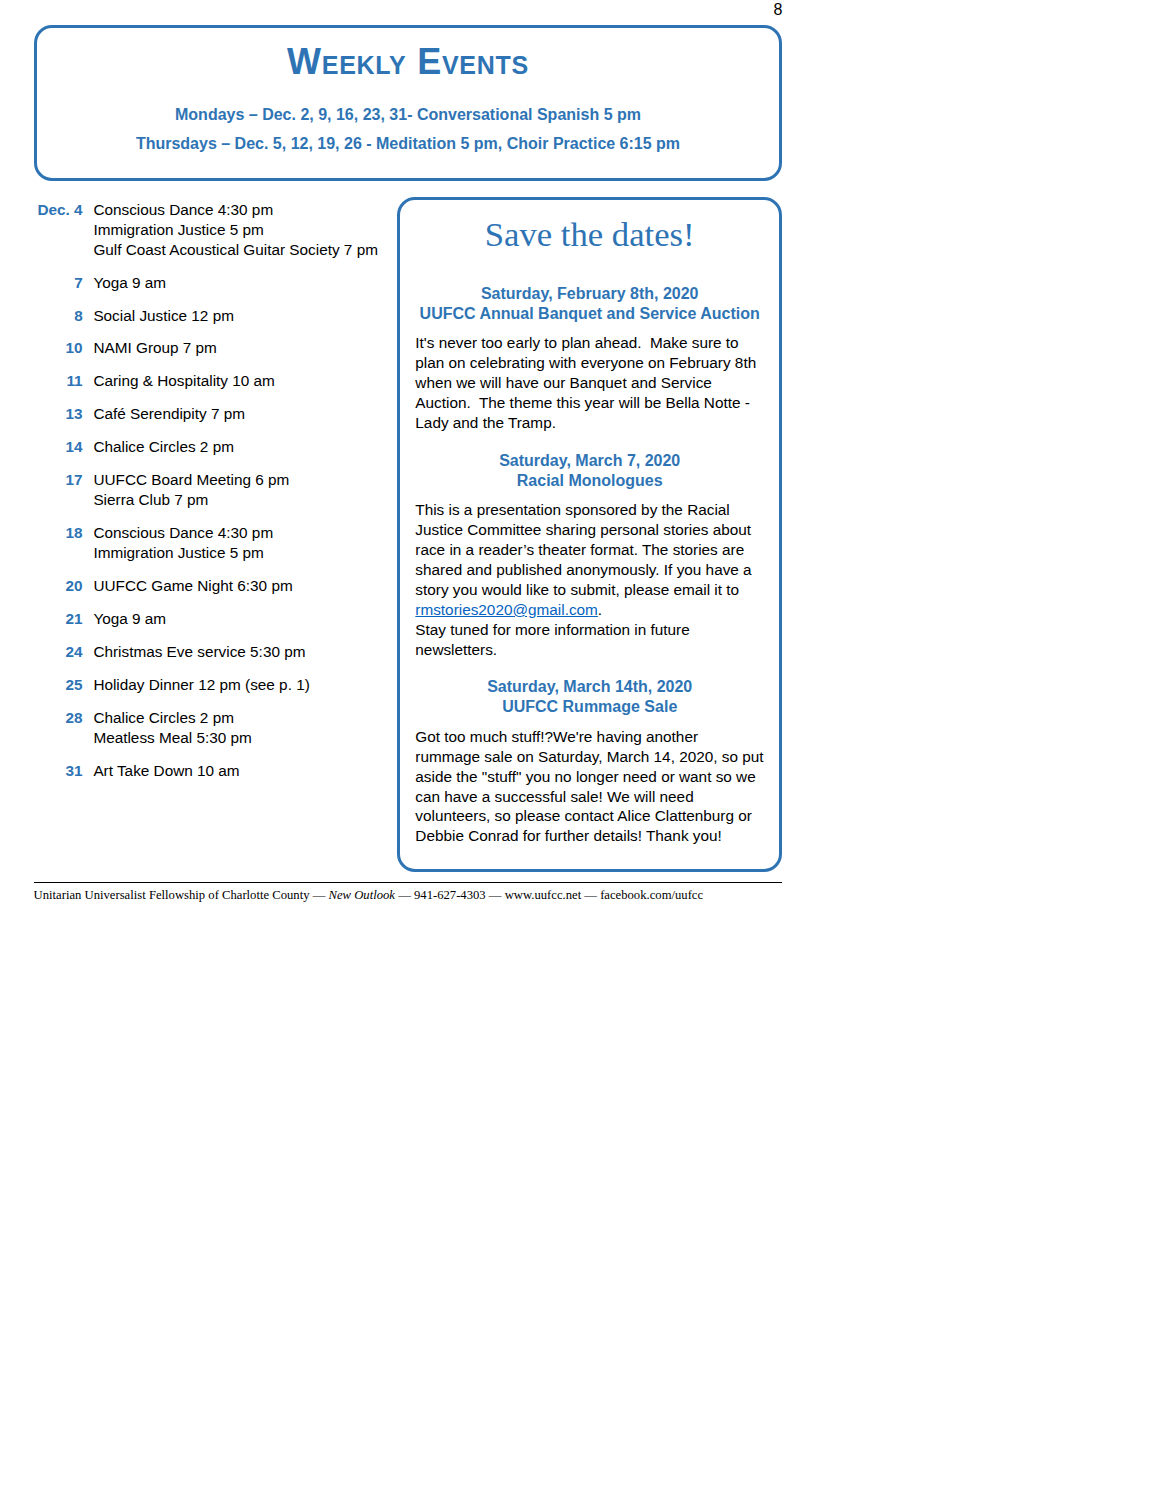8
Weekly Events
Mondays – Dec. 2, 9, 16, 23, 31- Conversational Spanish 5 pm
Thursdays – Dec. 5, 12, 19, 26 - Meditation 5 pm, Choir Practice 6:15 pm
| Dec. 4 | Conscious Dance 4:30 pm Immigration Justice 5 pm Gulf Coast Acoustical Guitar Society 7 pm |
| 7 | Yoga 9 am |
| 8 | Social Justice 12 pm |
| 10 | NAMI Group 7 pm |
| 11 | Caring & Hospitality 10 am |
| 13 | Café Serendipity 7 pm |
| 14 | Chalice Circles 2 pm |
| 17 | UUFCC Board Meeting 6 pm Sierra Club 7 pm |
| 18 | Conscious Dance 4:30 pm Immigration Justice 5 pm |
| 20 | UUFCC Game Night 6:30 pm |
| 21 | Yoga 9 am |
| 24 | Christmas Eve service 5:30 pm |
| 25 | Holiday Dinner 12 pm (see p. 1) |
| 28 | Chalice Circles 2 pm Meatless Meal 5:30 pm |
| 31 | Art Take Down 10 am |
Save the dates!
Saturday, February 8th, 2020
UUFCC Annual Banquet and Service Auction
It's never too early to plan ahead. Make sure to plan on celebrating with everyone on February 8th when we will have our Banquet and Service Auction. The theme this year will be Bella Notte - Lady and the Tramp.
Saturday, March 7, 2020
Racial Monologues
This is a presentation sponsored by the Racial Justice Committee sharing personal stories about race in a reader’s theater format. The stories are shared and published anonymously. If you have a story you would like to submit, please email it to rmstories2020@gmail.com.
Stay tuned for more information in future newsletters.
Saturday, March 14th, 2020
UUFCC Rummage Sale
Got too much stuff!?We're having another rummage sale on Saturday, March 14, 2020, so put aside the "stuff" you no longer need or want so we can have a successful sale! We will need volunteers, so please contact Alice Clattenburg or Debbie Conrad for further details! Thank you!
Unitarian Universalist Fellowship of Charlotte County — New Outlook — 941-627-4303 — www.uufcc.net — facebook.com/uufcc